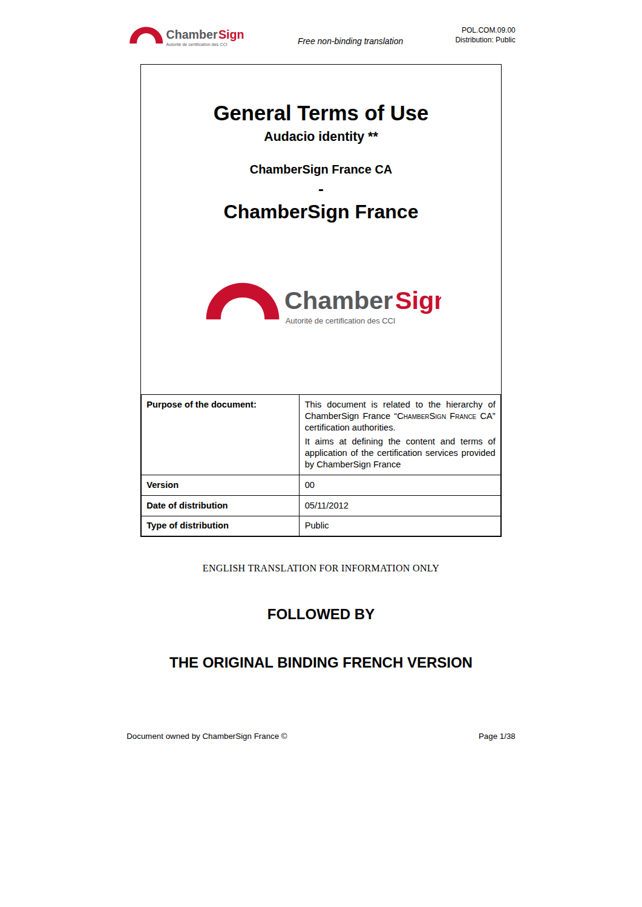Chamber Sign Autorité de certification des CCI
Free non-binding translation
POL.COM.09.00
Distribution: Public
General Terms of Use
Audacio identity **
ChamberSign France CA
-
ChamberSign France
Chamber Sign Autorité de certification des CCI
| Purpose of the document: | This document is related to the hierarchy of ChamberSign France “ ChamberSign France CA ” certification authorities. It aims at defining the content and terms of application of the certification services provided by ChamberSign France |
| Version | 00 |
| Date of distribution | 05/11/2012 |
| Type of distribution | Public |
ENGLISH TRANSLATION FOR INFORMATION ONLY
FOLLOWED BY
THE ORIGINAL BINDING FRENCH VERSION
Document owned by ChamberSign France ©
Page 1/38